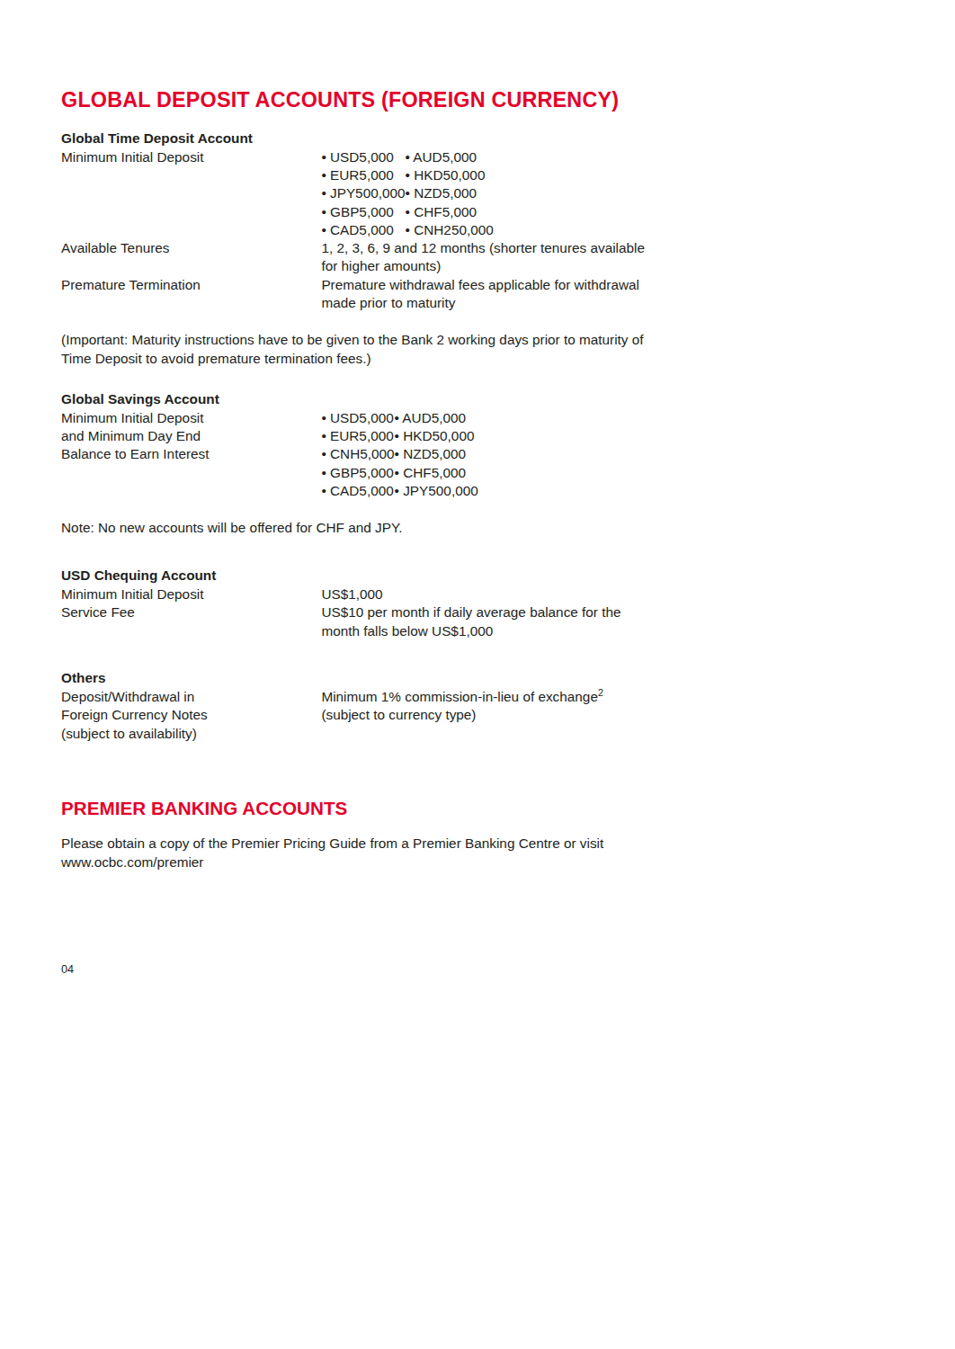GLOBAL DEPOSIT ACCOUNTS (FOREIGN CURRENCY)
Global Time Deposit Account
| Minimum Initial Deposit | / • USD5,000 / • AUD5,000 / / • EUR5,000 / • HKD50,000 / / • JPY500,000 / • NZD5,000 / / • GBP5,000 / • CHF5,000 / / • CAD5,000 / • CNH250,000 / |
| Available Tenures | 1, 2, 3, 6, 9 and 12 months (shorter tenures available for higher amounts) |
| Premature Termination | Premature withdrawal fees applicable for withdrawal made prior to maturity |
(Important: Maturity instructions have to be given to the Bank 2 working days prior to maturity of Time Deposit to avoid premature termination fees.)
Global Savings Account
| Minimum Initial Deposit and Minimum Day End Balance to Earn Interest | / • USD5,000 / • AUD5,000 / / • EUR5,000 / • HKD50,000 / / • CNH5,000 / • NZD5,000 / / • GBP5,000 / • CHF5,000 / / • CAD5,000 / • JPY500,000 / |
Note: No new accounts will be offered for CHF and JPY.
USD Chequing Account
| Minimum Initial Deposit | US$1,000 |
| Service Fee | US$10 per month if daily average balance for the month falls below US$1,000 |
Others
| Deposit/Withdrawal in Foreign Currency Notes (subject to availability) | Minimum 1% commission-in-lieu of exchange 2 (subject to currency type) |
PREMIER BANKING ACCOUNTS
Please obtain a copy of the Premier Pricing Guide from a Premier Banking Centre or visit www.ocbc.com/premier
04